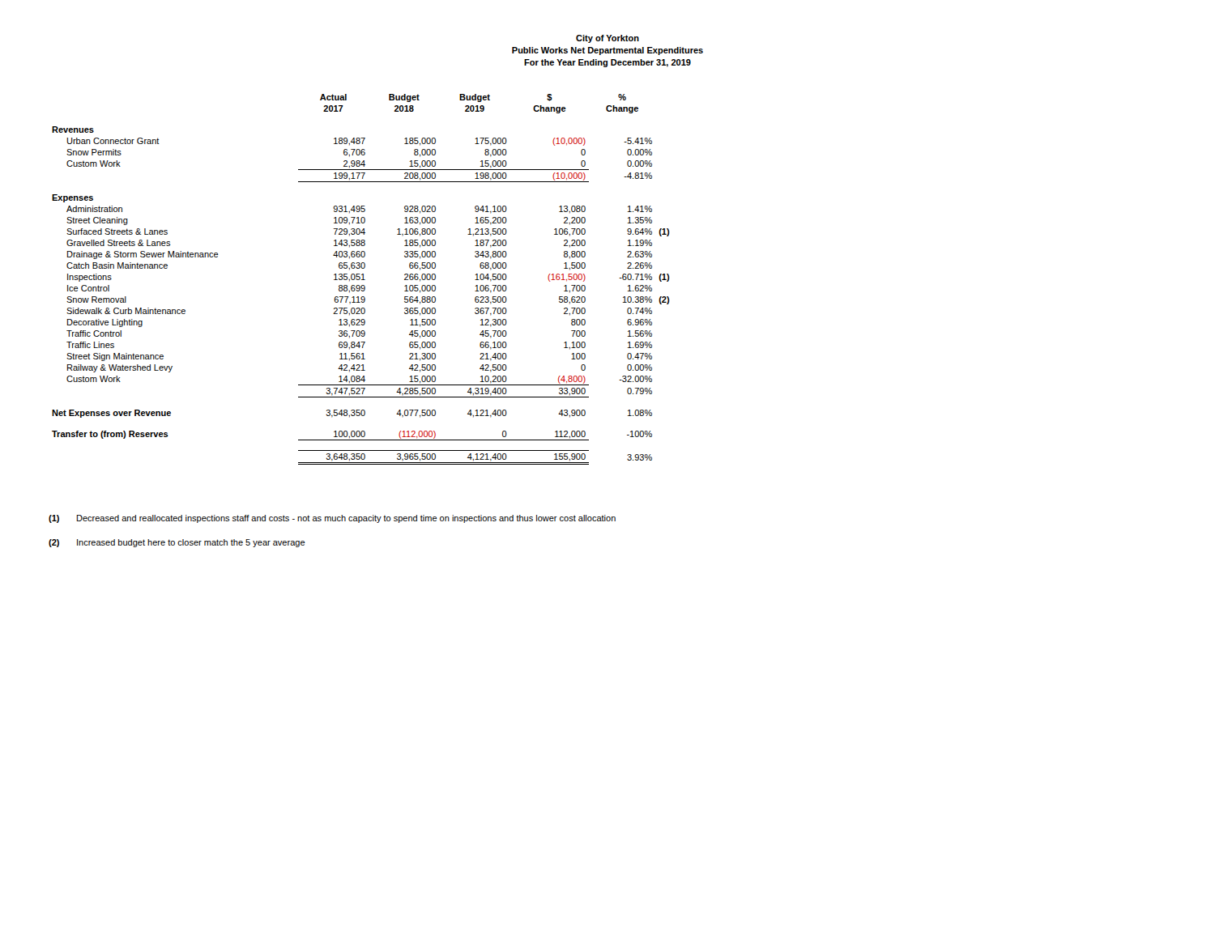City of Yorkton
Public Works Net Departmental Expenditures
For the Year Ending December 31, 2019
| | Actual | Budget | Budget | $ | % | |
| --- | --- | --- | --- | --- | --- | --- |
| | 2017 | 2018 | 2019 | Change | Change | |
| Revenues | |
| Urban Connector Grant | 189,487 | 185,000 | 175,000 | (10,000) | -5.41% | |
| Snow Permits | 6,706 | 8,000 | 8,000 | 0 | 0.00% | |
| Custom Work | 2,984 | 15,000 | 15,000 | 0 | 0.00% | |
| | 199,177 | 208,000 | 198,000 | (10,000) | -4.81% | |
| Expenses | |
| Administration | 931,495 | 928,020 | 941,100 | 13,080 | 1.41% | |
| Street Cleaning | 109,710 | 163,000 | 165,200 | 2,200 | 1.35% | |
| Surfaced Streets & Lanes | 729,304 | 1,106,800 | 1,213,500 | 106,700 | 9.64% | (1) |
| Gravelled Streets & Lanes | 143,588 | 185,000 | 187,200 | 2,200 | 1.19% | |
| Drainage & Storm Sewer Maintenance | 403,660 | 335,000 | 343,800 | 8,800 | 2.63% | |
| Catch Basin Maintenance | 65,630 | 66,500 | 68,000 | 1,500 | 2.26% | |
| Inspections | 135,051 | 266,000 | 104,500 | (161,500) | -60.71% | (1) |
| Ice Control | 88,699 | 105,000 | 106,700 | 1,700 | 1.62% | |
| Snow Removal | 677,119 | 564,880 | 623,500 | 58,620 | 10.38% | (2) |
| Sidewalk & Curb Maintenance | 275,020 | 365,000 | 367,700 | 2,700 | 0.74% | |
| Decorative Lighting | 13,629 | 11,500 | 12,300 | 800 | 6.96% | |
| Traffic Control | 36,709 | 45,000 | 45,700 | 700 | 1.56% | |
| Traffic Lines | 69,847 | 65,000 | 66,100 | 1,100 | 1.69% | |
| Street Sign Maintenance | 11,561 | 21,300 | 21,400 | 100 | 0.47% | |
| Railway & Watershed Levy | 42,421 | 42,500 | 42,500 | 0 | 0.00% | |
| Custom Work | 14,084 | 15,000 | 10,200 | (4,800) | -32.00% | |
| | 3,747,527 | 4,285,500 | 4,319,400 | 33,900 | 0.79% | |
| Net Expenses over Revenue | 3,548,350 | 4,077,500 | 4,121,400 | 43,900 | 1.08% | |
| Transfer to (from) Reserves | 100,000 | (112,000) | 0 | 112,000 | -100% | |
| | 3,648,350 | 3,965,500 | 4,121,400 | 155,900 | 3.93% | |
(1) Decreased and reallocated inspections staff and costs - not as much capacity to spend time on inspections and thus lower cost allocation
(2) Increased budget here to closer match the 5 year average